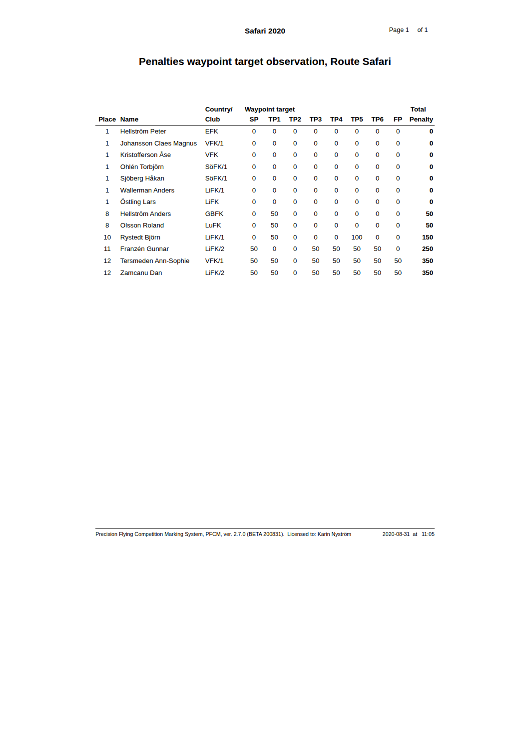Page 1 of 1
Safari 2020
Penalties waypoint target observation, Route Safari
| | | Country/ | Waypoint target | Total |
| --- | --- | --- | --- | --- |
| Place | Name | Club | SP | TP1 | TP2 | TP3 | TP4 | TP5 | TP6 | FP | Penalty |
| 1 | Hellström Peter | EFK | 0 | 0 | 0 | 0 | 0 | 0 | 0 | 0 | 0 |
| 1 | Johansson Claes Magnus | VFK/1 | 0 | 0 | 0 | 0 | 0 | 0 | 0 | 0 | 0 |
| 1 | Kristofferson Åse | VFK | 0 | 0 | 0 | 0 | 0 | 0 | 0 | 0 | 0 |
| 1 | Ohlén Torbjörn | SöFK/1 | 0 | 0 | 0 | 0 | 0 | 0 | 0 | 0 | 0 |
| 1 | Sjöberg Håkan | SöFK/1 | 0 | 0 | 0 | 0 | 0 | 0 | 0 | 0 | 0 |
| 1 | Wallerman Anders | LiFK/1 | 0 | 0 | 0 | 0 | 0 | 0 | 0 | 0 | 0 |
| 1 | Östling Lars | LiFK | 0 | 0 | 0 | 0 | 0 | 0 | 0 | 0 | 0 |
| 8 | Hellström Anders | GBFK | 0 | 50 | 0 | 0 | 0 | 0 | 0 | 0 | 50 |
| 8 | Olsson Roland | LuFK | 0 | 50 | 0 | 0 | 0 | 0 | 0 | 0 | 50 |
| 10 | Rystedt Björn | LiFK/1 | 0 | 50 | 0 | 0 | 0 | 100 | 0 | 0 | 150 |
| 11 | Franzén Gunnar | LiFK/2 | 50 | 0 | 0 | 50 | 50 | 50 | 50 | 0 | 250 |
| 12 | Tersmeden Ann-Sophie | VFK/1 | 50 | 50 | 0 | 50 | 50 | 50 | 50 | 50 | 350 |
| 12 | Zamcanu Dan | LiFK/2 | 50 | 50 | 0 | 50 | 50 | 50 | 50 | 50 | 350 |
Precision Flying Competition Marking System, PFCM, ver. 2.7.0 (BETA 200831). Licensed to: Karin Nyström
2020-08-31 at 11:05